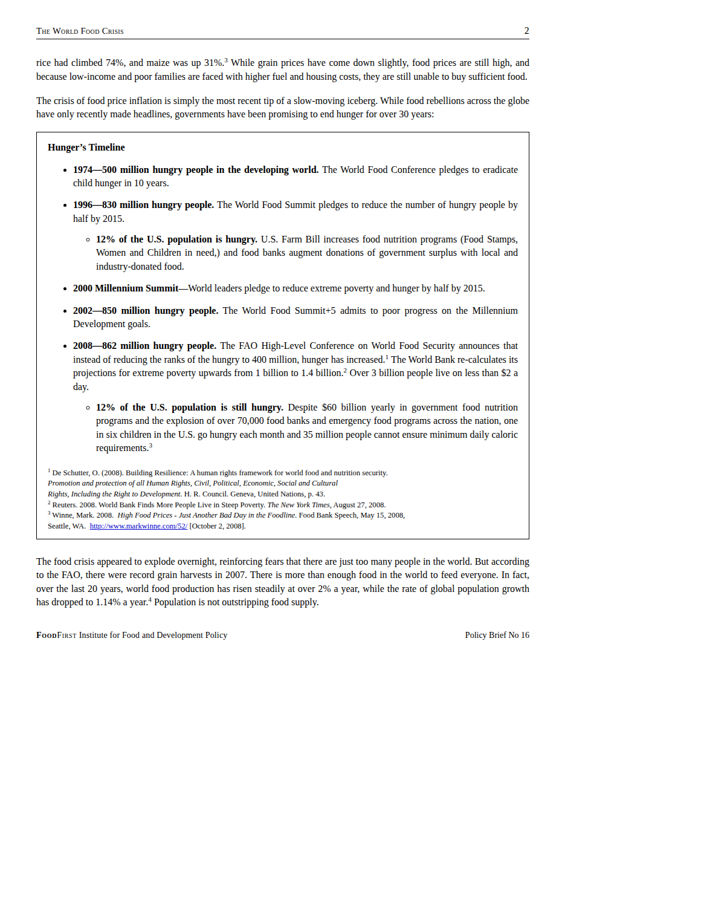The World Food Crisis 2
rice had climbed 74%, and maize was up 31%.3 While grain prices have come down slightly, food prices are still high, and because low-income and poor families are faced with higher fuel and housing costs, they are still unable to buy sufficient food.
The crisis of food price inflation is simply the most recent tip of a slow-moving iceberg. While food rebellions across the globe have only recently made headlines, governments have been promising to end hunger for over 30 years:
Hunger’s Timeline
1974—500 million hungry people in the developing world. The World Food Conference pledges to eradicate child hunger in 10 years.
1996—830 million hungry people. The World Food Summit pledges to reduce the number of hungry people by half by 2015.
12% of the U.S. population is hungry. U.S. Farm Bill increases food nutrition programs (Food Stamps, Women and Children in need,) and food banks augment donations of government surplus with local and industry-donated food.
2000 Millennium Summit—World leaders pledge to reduce extreme poverty and hunger by half by 2015.
2002—850 million hungry people. The World Food Summit+5 admits to poor progress on the Millennium Development goals.
2008—862 million hungry people. The FAO High-Level Conference on World Food Security announces that instead of reducing the ranks of the hungry to 400 million, hunger has increased.1 The World Bank re-calculates its projections for extreme poverty upwards from 1 billion to 1.4 billion.2 Over 3 billion people live on less than $2 a day.
12% of the U.S. population is still hungry. Despite $60 billion yearly in government food nutrition programs and the explosion of over 70,000 food banks and emergency food programs across the nation, one in six children in the U.S. go hungry each month and 35 million people cannot ensure minimum daily caloric requirements.3
1 De Schutter, O. (2008). Building Resilience: A human rights framework for world food and nutrition security.
Promotion and protection of all Human Rights, Civil, Political, Economic, Social and Cultural
Rights, Including the Right to Development. H. R. Council. Geneva, United Nations, p. 43.
2 Reuters. 2008. World Bank Finds More People Live in Steep Poverty. The New York Times, August 27, 2008.
3 Winne, Mark. 2008. High Food Prices - Just Another Bad Day in the Foodline. Food Bank Speech, May 15, 2008,
Seattle, WA. http://www.markwinne.com/52/ [October 2, 2008].
The food crisis appeared to explode overnight, reinforcing fears that there are just too many people in the world. But according to the FAO, there were record grain harvests in 2007. There is more than enough food in the world to feed everyone. In fact, over the last 20 years, world food production has risen steadily at over 2% a year, while the rate of global population growth has dropped to 1.14% a year.4 Population is not outstripping food supply.
Food First Institute for Food and Development Policy Policy Brief No 16